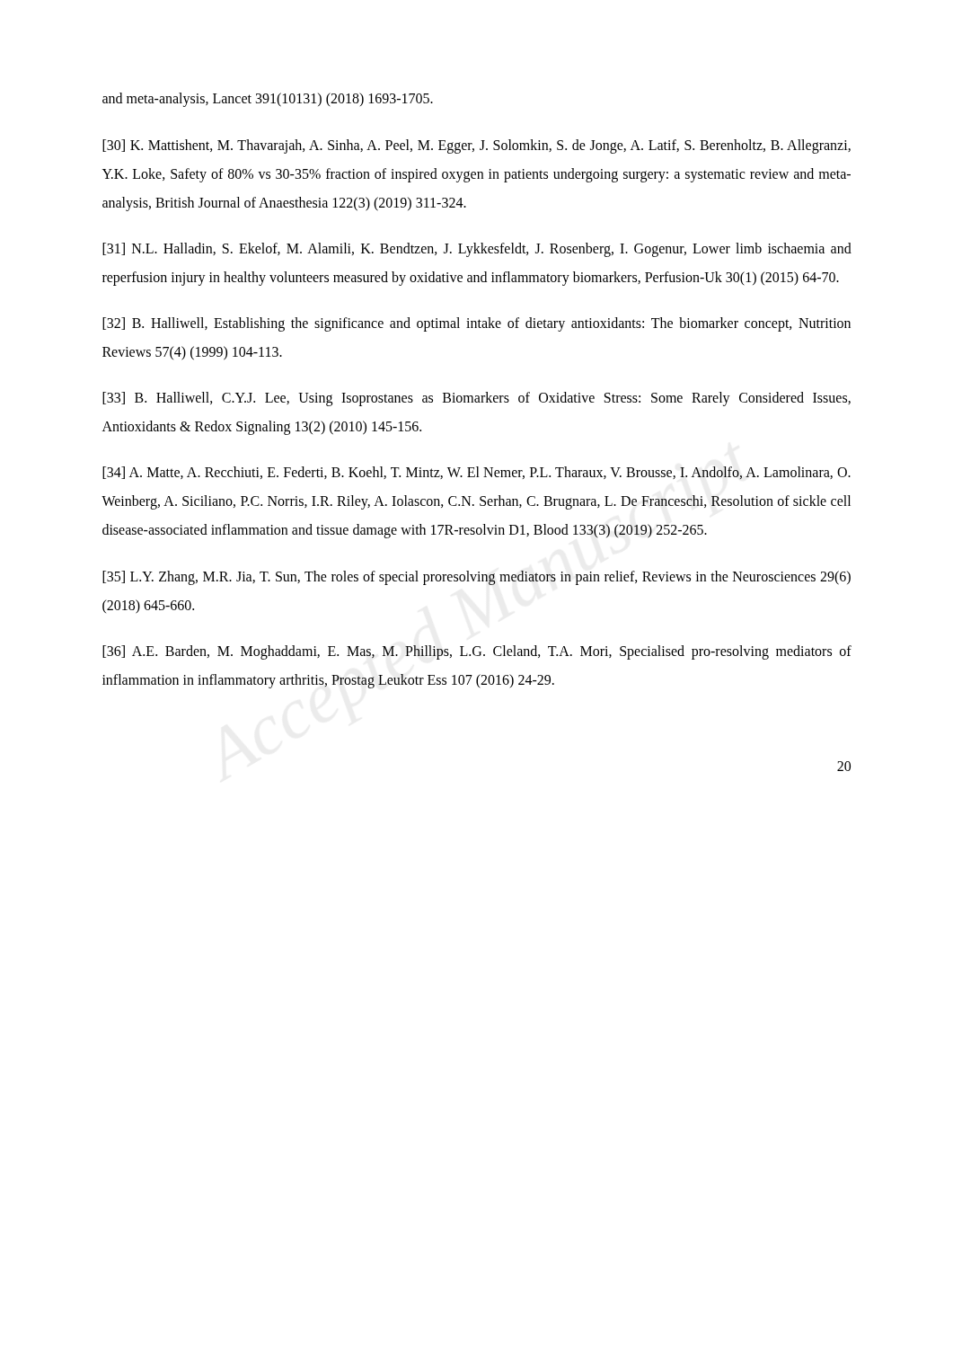Accepted Manuscript
and meta-analysis, Lancet 391(10131) (2018) 1693-1705.
[30] K. Mattishent, M. Thavarajah, A. Sinha, A. Peel, M. Egger, J. Solomkin, S. de Jonge, A. Latif, S. Berenholtz, B. Allegranzi, Y.K. Loke, Safety of 80% vs 30-35% fraction of inspired oxygen in patients undergoing surgery: a systematic review and meta-analysis, British Journal of Anaesthesia 122(3) (2019) 311-324.
[31] N.L. Halladin, S. Ekelof, M. Alamili, K. Bendtzen, J. Lykkesfeldt, J. Rosenberg, I. Gogenur, Lower limb ischaemia and reperfusion injury in healthy volunteers measured by oxidative and inflammatory biomarkers, Perfusion-Uk 30(1) (2015) 64-70.
[32] B. Halliwell, Establishing the significance and optimal intake of dietary antioxidants: The biomarker concept, Nutrition Reviews 57(4) (1999) 104-113.
[33] B. Halliwell, C.Y.J. Lee, Using Isoprostanes as Biomarkers of Oxidative Stress: Some Rarely Considered Issues, Antioxidants & Redox Signaling 13(2) (2010) 145-156.
[34] A. Matte, A. Recchiuti, E. Federti, B. Koehl, T. Mintz, W. El Nemer, P.L. Tharaux, V. Brousse, I. Andolfo, A. Lamolinara, O. Weinberg, A. Siciliano, P.C. Norris, I.R. Riley, A. Iolascon, C.N. Serhan, C. Brugnara, L. De Franceschi, Resolution of sickle cell disease-associated inflammation and tissue damage with 17R-resolvin D1, Blood 133(3) (2019) 252-265.
[35] L.Y. Zhang, M.R. Jia, T. Sun, The roles of special proresolving mediators in pain relief, Reviews in the Neurosciences 29(6) (2018) 645-660.
[36] A.E. Barden, M. Moghaddami, E. Mas, M. Phillips, L.G. Cleland, T.A. Mori, Specialised pro-resolving mediators of inflammation in inflammatory arthritis, Prostag Leukotr Ess 107 (2016) 24-29.
20